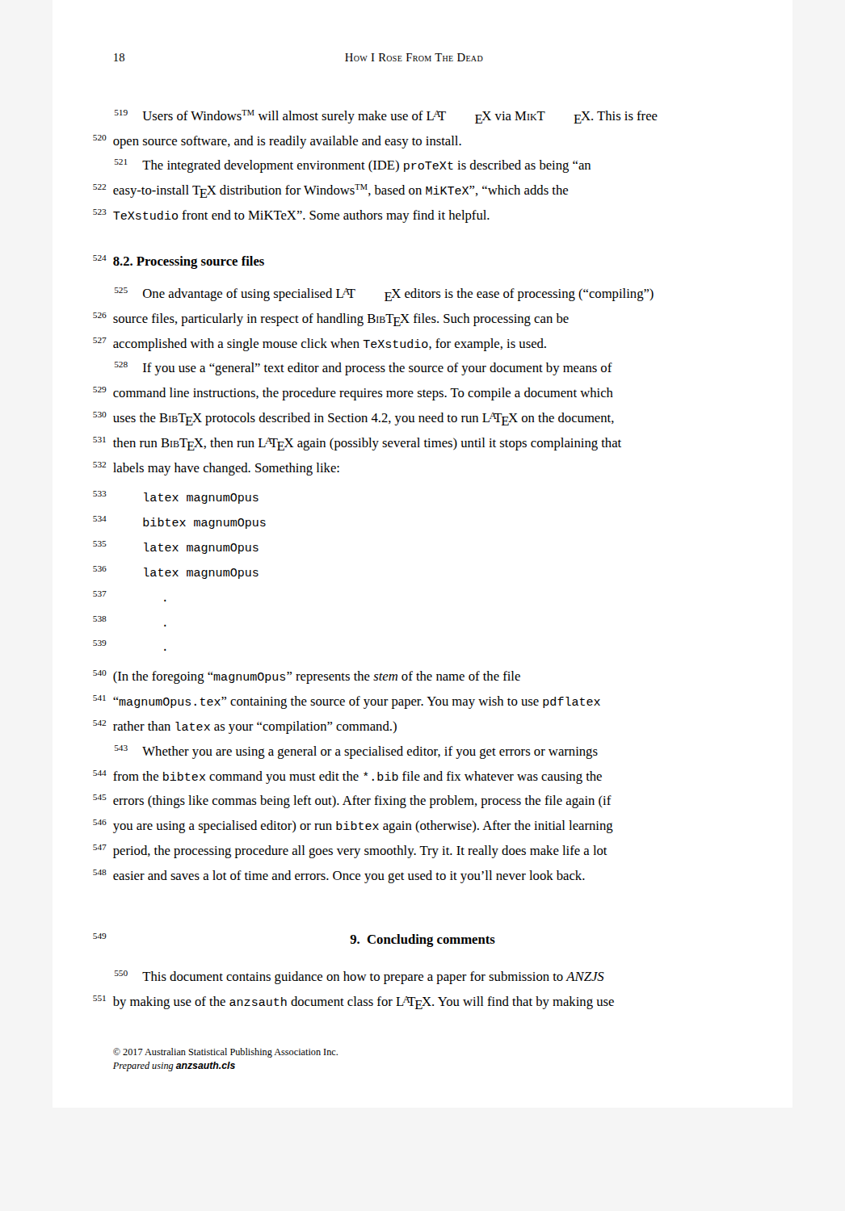18 How I Rose From The Dead
Users of WindowsTM will almost surely make use of La Te X via Mik Te X. This is free
open source software, and is readily available and easy to install.
The integrated development environment (IDE) proTeXt is described as being “an
easy-to-install Te X distribution for WindowsTM, based on MiKTeX”, “which adds the
TeXstudio front end to MiKTeX”. Some authors may find it helpful.
8.2. Processing source files
One advantage of using specialised La Te X editors is the ease of processing (“compiling”)
source files, particularly in respect of handling Bib Te X files. Such processing can be
accomplished with a single mouse click when TeXstudio, for example, is used.
If you use a “general” text editor and process the source of your document by means of
command line instructions, the procedure requires more steps. To compile a document which
uses the Bib Te X protocols described in Section 4.2, you need to run La Te X on the document,
then run Bib Te X, then run La Te X again (possibly several times) until it stops complaining that
labels may have changed. Something like:
latex magnumOpus
bibtex magnumOpus
latex magnumOpus
latex magnumOpus
.
.
.
(In the foregoing “magnumOpus” represents the stem of the name of the file
“magnumOpus.tex” containing the source of your paper. You may wish to use pdflatex
rather than latex as your “compilation” command.)
Whether you are using a general or a specialised editor, if you get errors or warnings
from the bibtex command you must edit the *.bib file and fix whatever was causing the
errors (things like commas being left out). After fixing the problem, process the file again (if
you are using a specialised editor) or run bibtex again (otherwise). After the initial learning
period, the processing procedure all goes very smoothly. Try it. It really does make life a lot
easier and saves a lot of time and errors. Once you get used to it you’ll never look back.
9. Concluding comments
This document contains guidance on how to prepare a paper for submission to ANZJS
by making use of the anzsauth document class for La Te X. You will find that by making use
© 2017 Australian Statistical Publishing Association Inc.
Prepared using anzsauth.cls